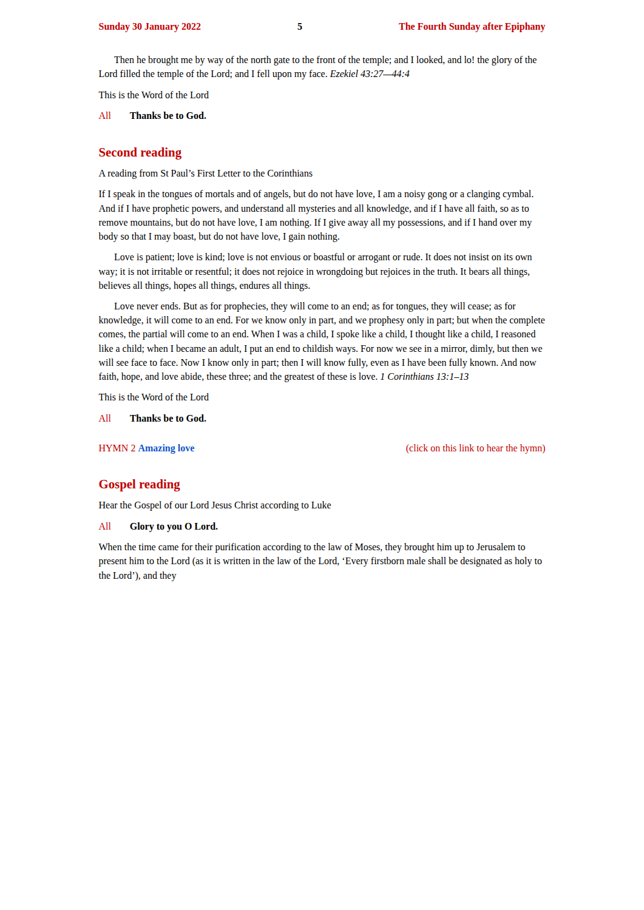Sunday 30 January 2022 5 The Fourth Sunday after Epiphany
Then he brought me by way of the north gate to the front of the temple; and I looked, and lo! the glory of the Lord filled the temple of the Lord; and I fell upon my face. Ezekiel 43:27—44:4
This is the Word of the Lord
All Thanks be to God.
Second reading
A reading from St Paul’s First Letter to the Corinthians
If I speak in the tongues of mortals and of angels, but do not have love, I am a noisy gong or a clanging cymbal. And if I have prophetic powers, and understand all mysteries and all knowledge, and if I have all faith, so as to remove mountains, but do not have love, I am nothing. If I give away all my possessions, and if I hand over my body so that I may boast, but do not have love, I gain nothing.
Love is patient; love is kind; love is not envious or boastful or arrogant or rude. It does not insist on its own way; it is not irritable or resentful; it does not rejoice in wrongdoing but rejoices in the truth. It bears all things, believes all things, hopes all things, endures all things.
Love never ends. But as for prophecies, they will come to an end; as for tongues, they will cease; as for knowledge, it will come to an end. For we know only in part, and we prophesy only in part; but when the complete comes, the partial will come to an end. When I was a child, I spoke like a child, I thought like a child, I reasoned like a child; when I became an adult, I put an end to childish ways. For now we see in a mirror, dimly, but then we will see face to face. Now I know only in part; then I will know fully, even as I have been fully known. And now faith, hope, and love abide, these three; and the greatest of these is love. 1 Corinthians 13:1–13
This is the Word of the Lord
All Thanks be to God.
HYMN 2 Amazing love (click on this link to hear the hymn)
Gospel reading
Hear the Gospel of our Lord Jesus Christ according to Luke
All Glory to you O Lord.
When the time came for their purification according to the law of Moses, they brought him up to Jerusalem to present him to the Lord (as it is written in the law of the Lord, ‘Every firstborn male shall be designated as holy to the Lord’), and they